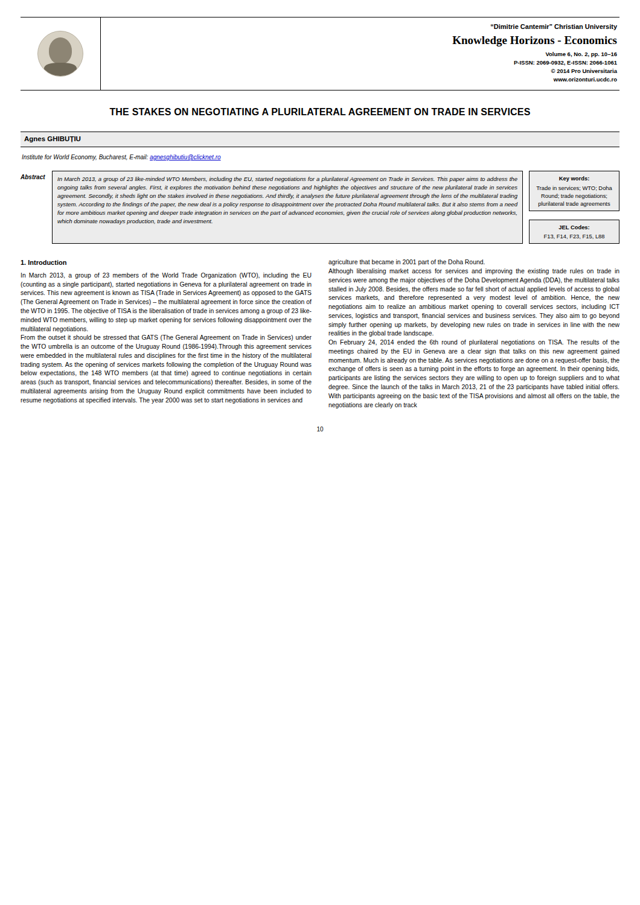“Dimitrie Cantemir” Christian University
Knowledge Horizons - Economics
Volume 6, No. 2, pp. 10–16
P-ISSN: 2069-0932, E-ISSN: 2066-1061
© 2014 Pro Universitaria
www.orizonturi.ucdc.ro
THE STAKES ON NEGOTIATING A PLURILATERAL AGREEMENT ON TRADE IN SERVICES
Agnes GHIBUȚIU
Institute for World Economy, Bucharest, E-mail: agnesghibutiu@clicknet.ro
Abstract
In March 2013, a group of 23 like-minded WTO Members, including the EU, started negotiations for a plurilateral Agreement on Trade in Services. This paper aims to address the ongoing talks from several angles. First, it explores the motivation behind these negotiations and highlights the objectives and structure of the new plurilateral trade in services agreement. Secondly, it sheds light on the stakes involved in these negotiations. And thirdly, it analyses the future plurilateral agreement through the lens of the multilateral trading system. According to the findings of the paper, the new deal is a policy response to disappointment over the protracted Doha Round multilateral talks. But it also stems from a need for more ambitious market opening and deeper trade integration in services on the part of advanced economies, given the crucial role of services along global production networks, which dominate nowadays production, trade and investment.
Key words: Trade in services; WTO; Doha Round; trade negotiations; plurilateral trade agreements
JEL Codes: F13, F14, F23, F15, L88
1. Introduction
In March 2013, a group of 23 members of the World Trade Organization (WTO), including the EU (counting as a single participant), started negotiations in Geneva for a plurilateral agreement on trade in services. This new agreement is known as TISA (Trade in Services Agreement) as opposed to the GATS (The General Agreement on Trade in Services) – the multilateral agreement in force since the creation of the WTO in 1995. The objective of TISA is the liberalisation of trade in services among a group of 23 like-minded WTO members, willing to step up market opening for services following disappointment over the multilateral negotiations.
From the outset it should be stressed that GATS (The General Agreement on Trade in Services) under the WTO umbrella is an outcome of the Uruguay Round (1986-1994).Through this agreement services were embedded in the multilateral rules and disciplines for the first time in the history of the multilateral trading system. As the opening of services markets following the completion of the Uruguay Round was below expectations, the 148 WTO members (at that time) agreed to continue negotiations in certain areas (such as transport, financial services and telecommunications) thereafter. Besides, in some of the multilateral agreements arising from the Uruguay Round explicit commitments have been included to resume negotiations at specified intervals. The year 2000 was set to start negotiations in services and
agriculture that became in 2001 part of the Doha Round.
Although liberalising market access for services and improving the existing trade rules on trade in services were among the major objectives of the Doha Development Agenda (DDA), the multilateral talks stalled in July 2008. Besides, the offers made so far fell short of actual applied levels of access to global services markets, and therefore represented a very modest level of ambition. Hence, the new negotiations aim to realize an ambitious market opening to coverall services sectors, including ICT services, logistics and transport, financial services and business services. They also aim to go beyond simply further opening up markets, by developing new rules on trade in services in line with the new realities in the global trade landscape.
On February 24, 2014 ended the 6th round of plurilateral negotiations on TISA. The results of the meetings chaired by the EU in Geneva are a clear sign that talks on this new agreement gained momentum. Much is already on the table. As services negotiations are done on a request-offer basis, the exchange of offers is seen as a turning point in the efforts to forge an agreement. In their opening bids, participants are listing the services sectors they are willing to open up to foreign suppliers and to what degree. Since the launch of the talks in March 2013, 21 of the 23 participants have tabled initial offers. With participants agreeing on the basic text of the TISA provisions and almost all offers on the table, the negotiations are clearly on track
10